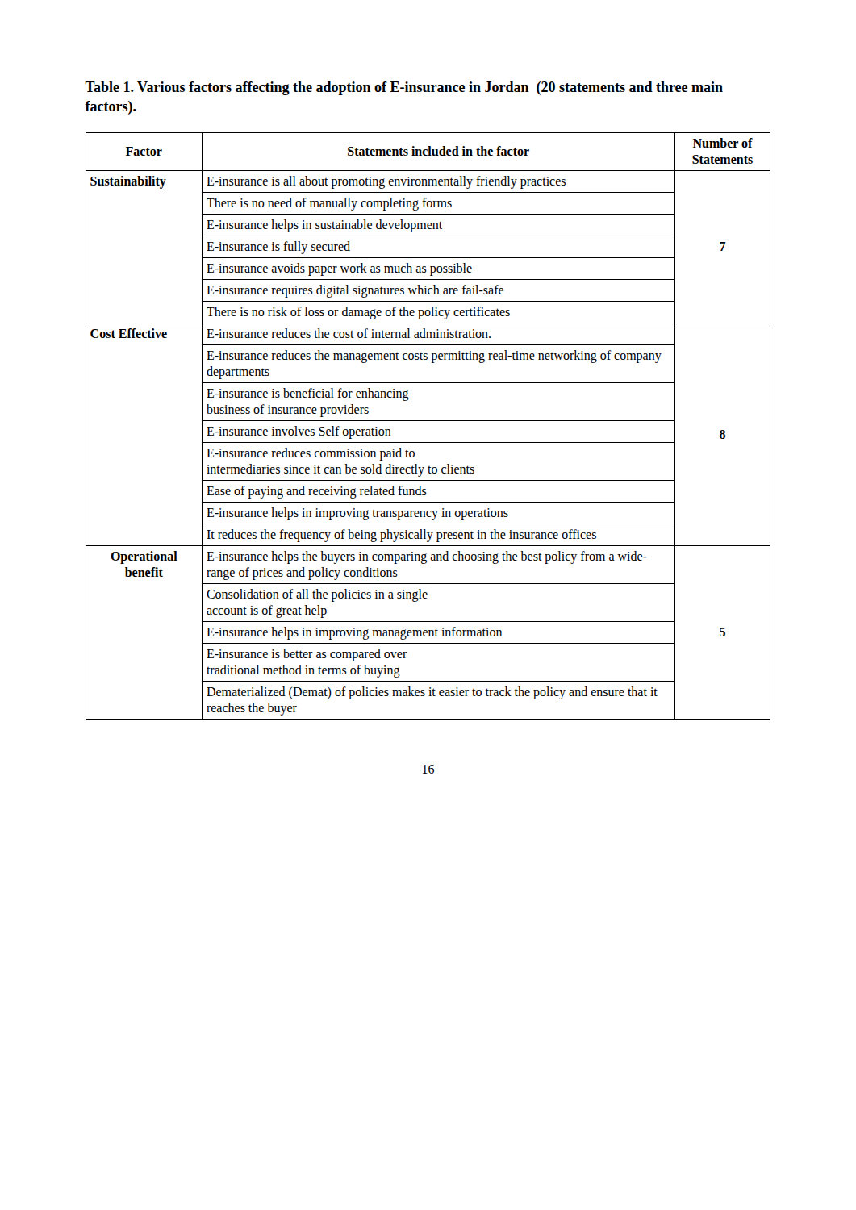Table 1. Various factors affecting the adoption of E-insurance in Jordan (20 statements and three main factors).
| Factor | Statements included in the factor | Number of Statements |
| --- | --- | --- |
| Sustainability | E-insurance is all about promoting environmentally friendly practices | 7 |
| There is no need of manually completing forms |
| E-insurance helps in sustainable development |
| E-insurance is fully secured |
| E-insurance avoids paper work as much as possible |
| E-insurance requires digital signatures which are fail-safe |
| There is no risk of loss or damage of the policy certificates |
| Cost Effective | E-insurance reduces the cost of internal administration. | 8 |
| E-insurance reduces the management costs permitting real-time networking of company departments |
| E-insurance is beneficial for enhancing business of insurance providers |
| E-insurance involves Self operation |
| E-insurance reduces commission paid to intermediaries since it can be sold directly to clients |
| Ease of paying and receiving related funds |
| E-insurance helps in improving transparency in operations |
| It reduces the frequency of being physically present in the insurance offices |
| Operational benefit | E-insurance helps the buyers in comparing and choosing the best policy from a wide-range of prices and policy conditions | 5 |
| Consolidation of all the policies in a single account is of great help |
| E-insurance helps in improving management information |
| E-insurance is better as compared over traditional method in terms of buying |
| Dematerialized (Demat) of policies makes it easier to track the policy and ensure that it reaches the buyer |
16